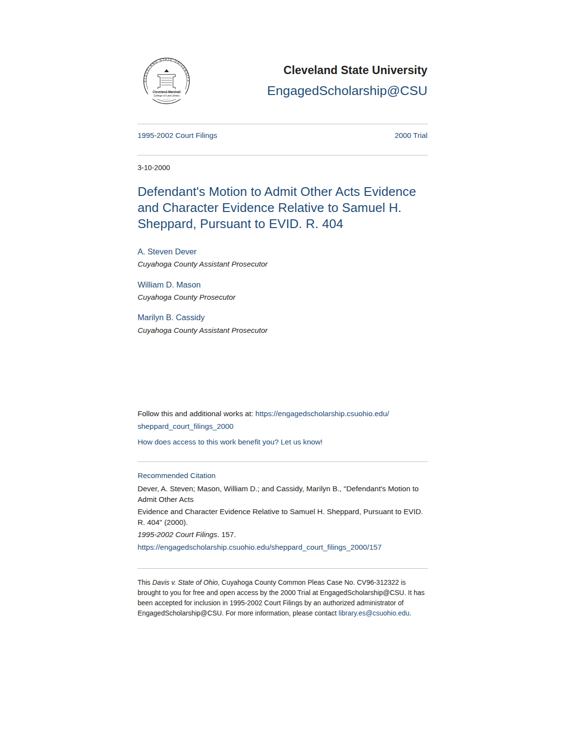CLEVELAND STATE UNIVERSITY 1964 Cleveland-Marshall College of Law Library
Cleveland State University
EngagedScholarship@CSU
1995-2002 Court Filings
2000 Trial
3-10-2000
Defendant's Motion to Admit Other Acts Evidence and Character Evidence Relative to Samuel H. Sheppard, Pursuant to EVID. R. 404
A. Steven Dever
Cuyahoga County Assistant Prosecutor
William D. Mason
Cuyahoga County Prosecutor
Marilyn B. Cassidy
Cuyahoga County Assistant Prosecutor
Follow this and additional works at: https://engagedscholarship.csuohio.edu/
sheppard_court_filings_2000
How does access to this work benefit you? Let us know!
Recommended Citation
Dever, A. Steven; Mason, William D.; and Cassidy, Marilyn B., "Defendant's Motion to Admit Other Acts
Evidence and Character Evidence Relative to Samuel H. Sheppard, Pursuant to EVID. R. 404" (2000).
1995-2002 Court Filings. 157.
https://engagedscholarship.csuohio.edu/sheppard_court_filings_2000/157
This Davis v. State of Ohio, Cuyahoga County Common Pleas Case No. CV96-312322 is brought to you for free and open access by the 2000 Trial at EngagedScholarship@CSU. It has been accepted for inclusion in 1995-2002 Court Filings by an authorized administrator of EngagedScholarship@CSU. For more information, please contact library.es@csuohio.edu.